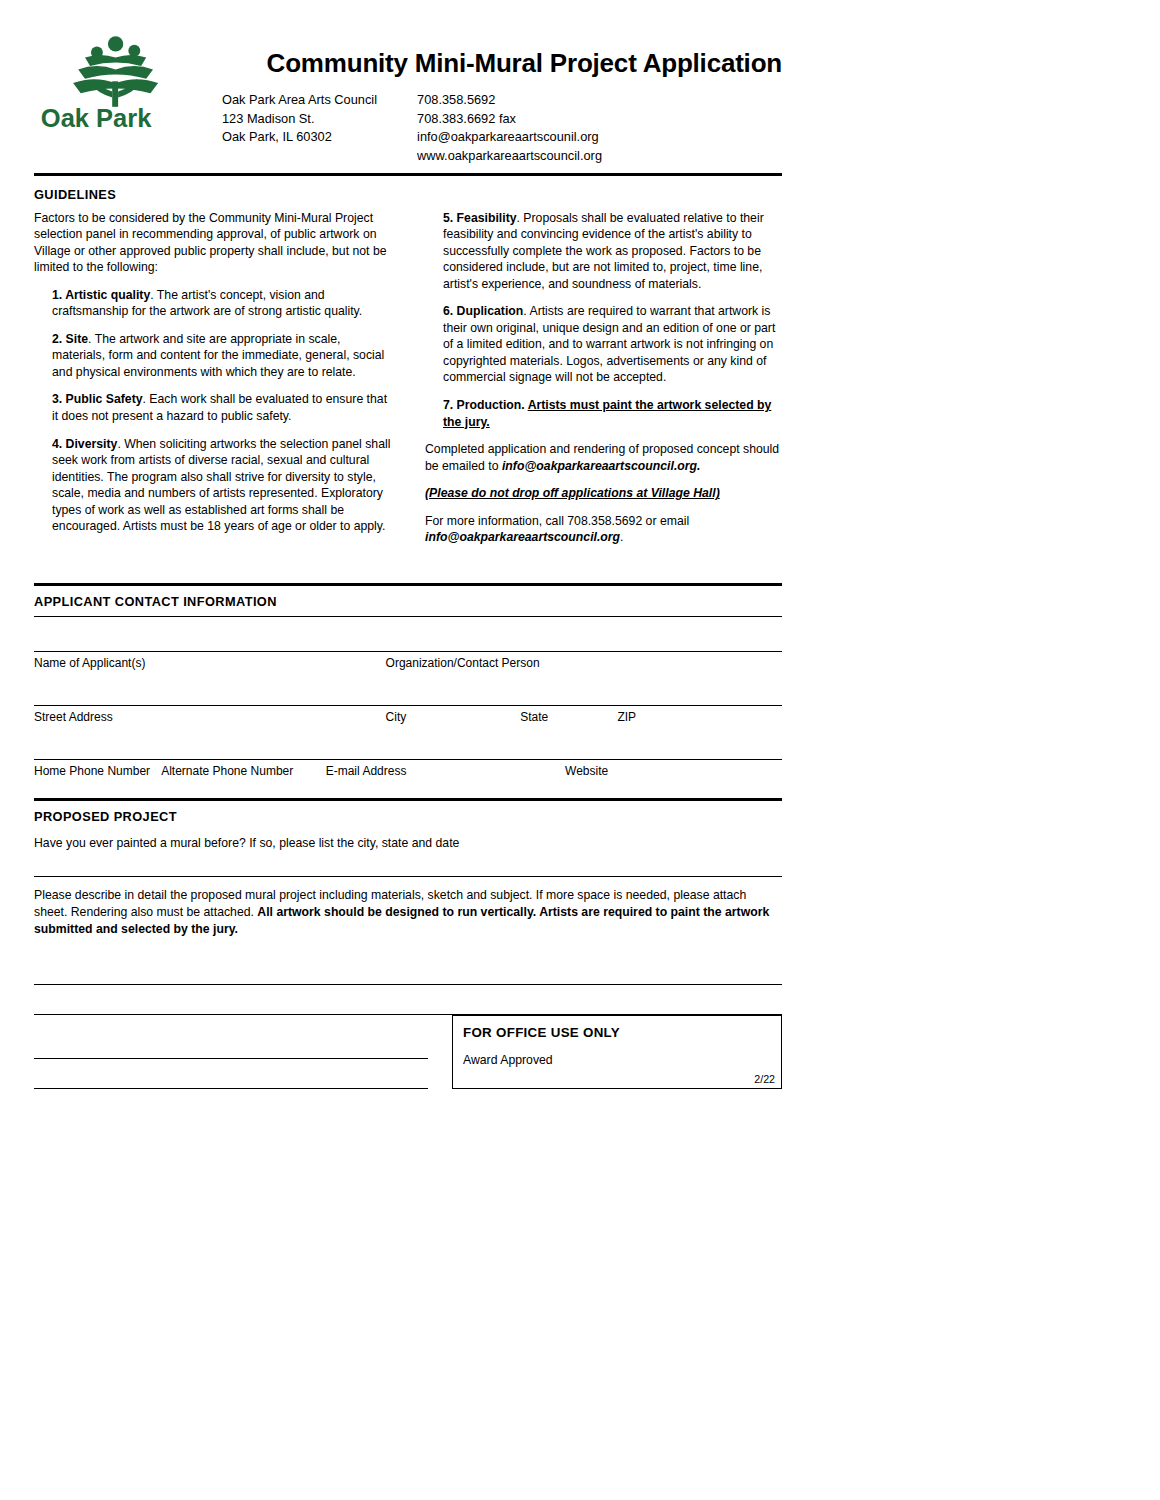Oak Park
Community Mini-Mural Project Application
Oak Park Area Arts Council
123 Madison St.
Oak Park, IL 60302
708.358.5692
708.383.6692 fax
info@oakparkareaartscounil.org
www.oakparkareaartscouncil.org
GUIDELINES
Factors to be considered by the Community Mini-Mural Project selection panel in recommending approval, of public artwork on Village or other approved public property shall include, but not be limited to the following:
1. Artistic quality. The artist's concept, vision and craftsmanship for the artwork are of strong artistic quality.
2. Site. The artwork and site are appropriate in scale, materials, form and content for the immediate, general, social and physical environments with which they are to relate.
3. Public Safety. Each work shall be evaluated to ensure that it does not present a hazard to public safety.
4. Diversity. When soliciting artworks the selection panel shall seek work from artists of diverse racial, sexual and cultural identities. The program also shall strive for diversity to style, scale, media and numbers of artists represented. Exploratory types of work as well as established art forms shall be encouraged. Artists must be 18 years of age or older to apply.
5. Feasibility. Proposals shall be evaluated relative to their feasibility and convincing evidence of the artist's ability to successfully complete the work as proposed. Factors to be considered include, but are not limited to, project, time line, artist's experience, and soundness of materials.
6. Duplication. Artists are required to warrant that artwork is their own original, unique design and an edition of one or part of a limited edition, and to warrant artwork is not infringing on copyrighted materials. Logos, advertisements or any kind of commercial signage will not be accepted.
7. Production. Artists must paint the artwork selected by the jury.
Completed application and rendering of proposed concept should be emailed to info@oakparkareaartscouncil.org.
(Please do not drop off applications at Village Hall)
For more information, call 708.358.5692 or email info@oakparkareaartscouncil.org.
APPLICANT CONTACT INFORMATION
Name of Applicant(s) Organization/Contact Person
Street Address City State ZIP
Home Phone Number Alternate Phone Number E-mail Address Website
PROPOSED PROJECT
Have you ever painted a mural before? If so, please list the city, state and date
Please describe in detail the proposed mural project including materials, sketch and subject. If more space is needed, please attach sheet. Rendering also must be attached. All artwork should be designed to run vertically. Artists are required to paint the artwork submitted and selected by the jury.
FOR OFFICE USE ONLY
Award Approved
2/22